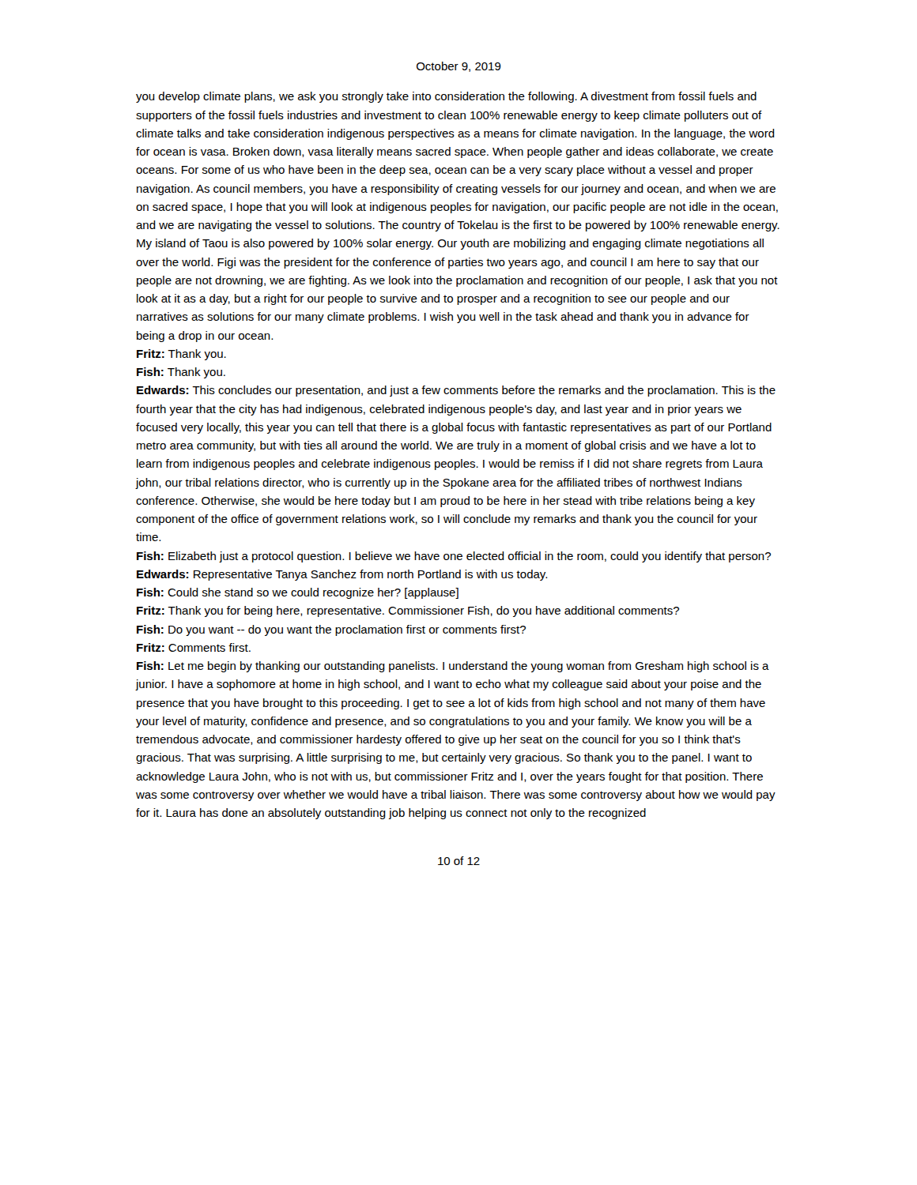October 9, 2019
you develop climate plans, we ask you strongly take into consideration the following. A divestment from fossil fuels and supporters of the fossil fuels industries and investment to clean 100% renewable energy to keep climate polluters out of climate talks and take consideration indigenous perspectives as a means for climate navigation. In the language, the word for ocean is vasa. Broken down, vasa literally means sacred space. When people gather and ideas collaborate, we create oceans. For some of us who have been in the deep sea, ocean can be a very scary place without a vessel and proper navigation. As council members, you have a responsibility of creating vessels for our journey and ocean, and when we are on sacred space, I hope that you will look at indigenous peoples for navigation, our pacific people are not idle in the ocean, and we are navigating the vessel to solutions. The country of Tokelau is the first to be powered by 100% renewable energy. My island of Taou is also powered by 100% solar energy. Our youth are mobilizing and engaging climate negotiations all over the world. Figi was the president for the conference of parties two years ago, and council I am here to say that our people are not drowning, we are fighting. As we look into the proclamation and recognition of our people, I ask that you not look at it as a day, but a right for our people to survive and to prosper and a recognition to see our people and our narratives as solutions for our many climate problems. I wish you well in the task ahead and thank you in advance for being a drop in our ocean.
Fritz: Thank you.
Fish: Thank you.
Edwards: This concludes our presentation, and just a few comments before the remarks and the proclamation. This is the fourth year that the city has had indigenous, celebrated indigenous people's day, and last year and in prior years we focused very locally, this year you can tell that there is a global focus with fantastic representatives as part of our Portland metro area community, but with ties all around the world. We are truly in a moment of global crisis and we have a lot to learn from indigenous peoples and celebrate indigenous peoples. I would be remiss if I did not share regrets from Laura john, our tribal relations director, who is currently up in the Spokane area for the affiliated tribes of northwest Indians conference. Otherwise, she would be here today but I am proud to be here in her stead with tribe relations being a key component of the office of government relations work, so I will conclude my remarks and thank you the council for your time.
Fish: Elizabeth just a protocol question. I believe we have one elected official in the room, could you identify that person?
Edwards: Representative Tanya Sanchez from north Portland is with us today.
Fish: Could she stand so we could recognize her? [applause]
Fritz: Thank you for being here, representative. Commissioner Fish, do you have additional comments?
Fish: Do you want -- do you want the proclamation first or comments first?
Fritz: Comments first.
Fish: Let me begin by thanking our outstanding panelists. I understand the young woman from Gresham high school is a junior. I have a sophomore at home in high school, and I want to echo what my colleague said about your poise and the presence that you have brought to this proceeding. I get to see a lot of kids from high school and not many of them have your level of maturity, confidence and presence, and so congratulations to you and your family. We know you will be a tremendous advocate, and commissioner hardesty offered to give up her seat on the council for you so I think that's gracious. That was surprising. A little surprising to me, but certainly very gracious. So thank you to the panel. I want to acknowledge Laura John, who is not with us, but commissioner Fritz and I, over the years fought for that position. There was some controversy over whether we would have a tribal liaison. There was some controversy about how we would pay for it. Laura has done an absolutely outstanding job helping us connect not only to the recognized
10 of 12